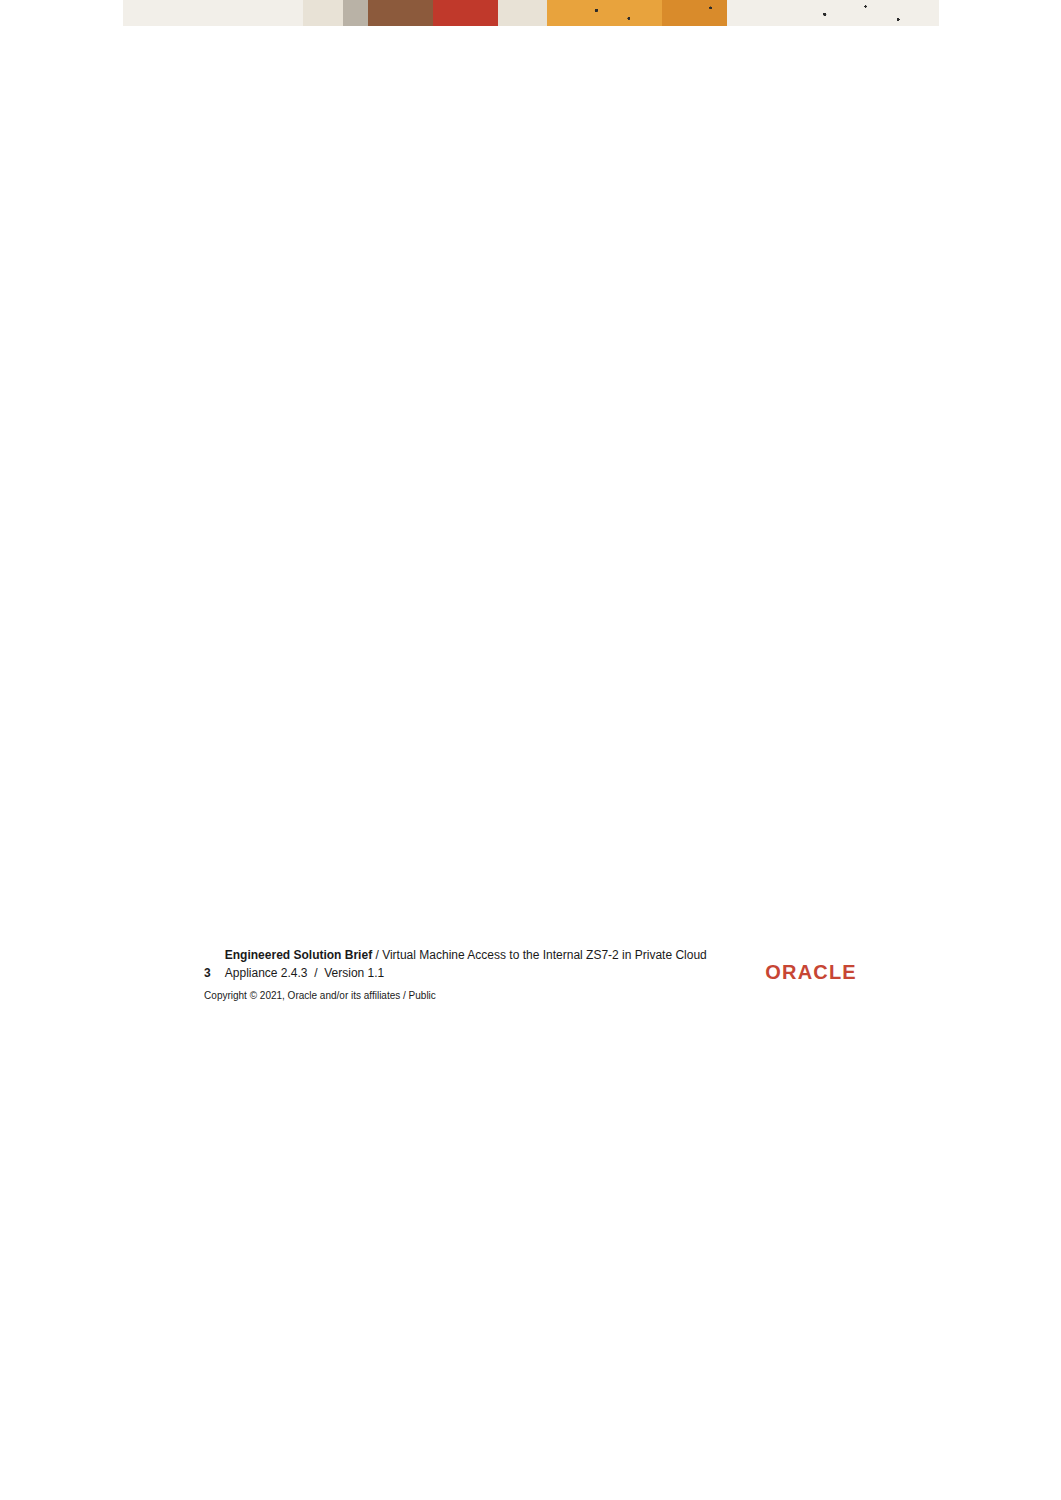3 Engineered Solution Brief / Virtual Machine Access to the Internal ZS7-2 in Private Cloud Appliance 2.4.3 / Version 1.1 ORACLE
Copyright © 2021, Oracle and/or its affiliates / Public